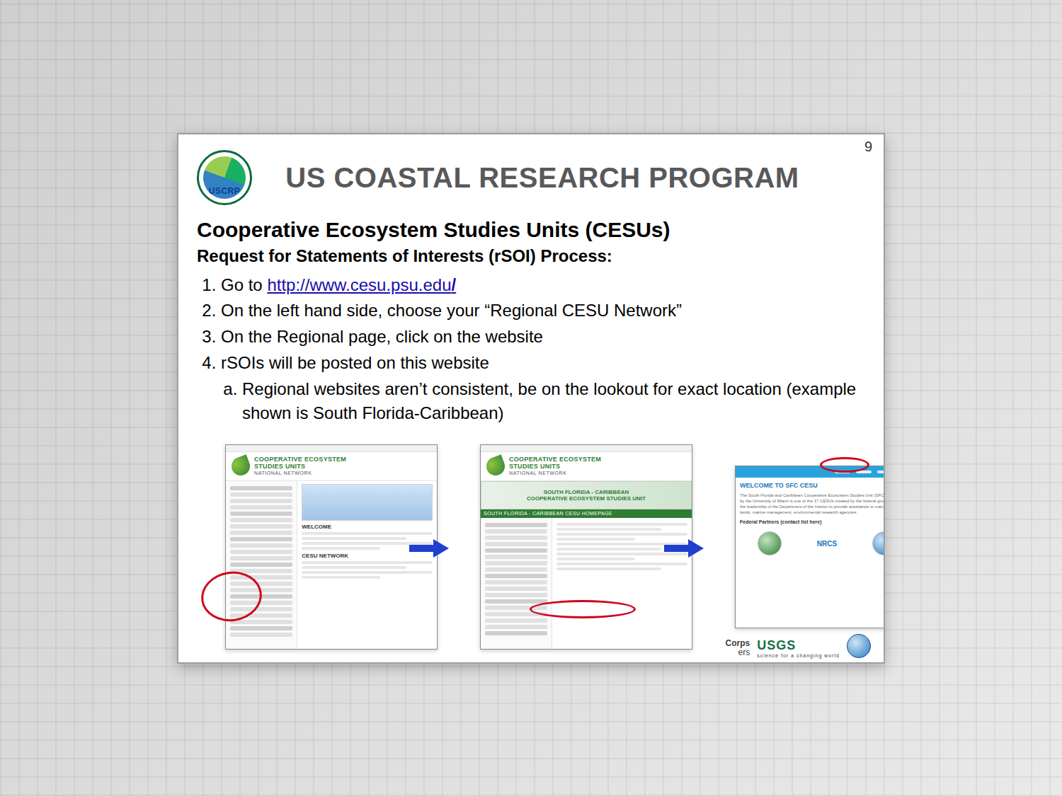9
US COASTAL RESEARCH PROGRAM
Cooperative Ecosystem Studies Units (CESUs)
Request for Statements of Interests (rSOI) Process:
Go to http://www.cesu.psu.edu/
On the left hand side, choose your “Regional CESU Network”
On the Regional page, click on the website
rSOIs will be posted on this website
Regional websites aren’t consistent, be on the lookout for exact location (example shown is South Florida-Caribbean)
COOPERATIVE ECOSYSTEM
STUDIES UNITSNATIONAL NETWORK
WELCOME
CESU NETWORK
COOPERATIVE ECOSYSTEM
STUDIES UNITSNATIONAL NETWORK
SOUTH FLORIDA - CARIBBEAN
COOPERATIVE ECOSYSTEM STUDIES UNIT
SOUTH FLORIDA - CARIBBEAN CESU HOMEPAGE
WELCOME TO SFC CESU
The South Florida and Caribbean Cooperative Ecosystem Studies Unit (SFC CESU) hosted by the University of Miami is one of the 17 CESUs created by the federal government under the leadership of the Department of the Interior to provide assistance to managers of federal lands, marine management, environmental research agencies.
Federal Partners (contact list here)
NRCS
Corpsers
USGSscience for a changing world